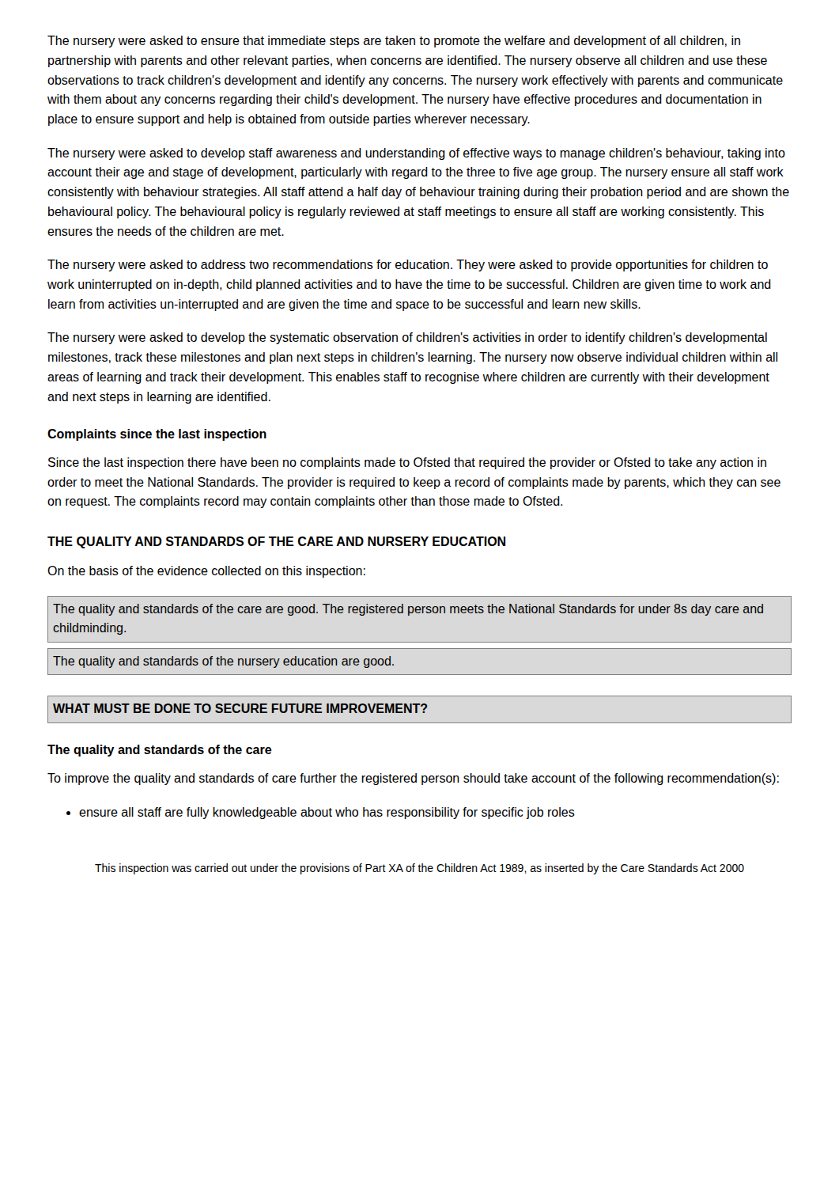The nursery were asked to ensure that immediate steps are taken to promote the welfare and development of all children, in partnership with parents and other relevant parties, when concerns are identified. The nursery observe all children and use these observations to track children's development and identify any concerns. The nursery work effectively with parents and communicate with them about any concerns regarding their child's development. The nursery have effective procedures and documentation in place to ensure support and help is obtained from outside parties wherever necessary.
The nursery were asked to develop staff awareness and understanding of effective ways to manage children's behaviour, taking into account their age and stage of development, particularly with regard to the three to five age group. The nursery ensure all staff work consistently with behaviour strategies. All staff attend a half day of behaviour training during their probation period and are shown the behavioural policy. The behavioural policy is regularly reviewed at staff meetings to ensure all staff are working consistently. This ensures the needs of the children are met.
The nursery were asked to address two recommendations for education. They were asked to provide opportunities for children to work uninterrupted on in-depth, child planned activities and to have the time to be successful. Children are given time to work and learn from activities un-interrupted and are given the time and space to be successful and learn new skills.
The nursery were asked to develop the systematic observation of children's activities in order to identify children's developmental milestones, track these milestones and plan next steps in children's learning. The nursery now observe individual children within all areas of learning and track their development. This enables staff to recognise where children are currently with their development and next steps in learning are identified.
Complaints since the last inspection
Since the last inspection there have been no complaints made to Ofsted that required the provider or Ofsted to take any action in order to meet the National Standards. The provider is required to keep a record of complaints made by parents, which they can see on request. The complaints record may contain complaints other than those made to Ofsted.
THE QUALITY AND STANDARDS OF THE CARE AND NURSERY EDUCATION
On the basis of the evidence collected on this inspection:
The quality and standards of the care are good. The registered person meets the National Standards for under 8s day care and childminding.
The quality and standards of the nursery education are good.
WHAT MUST BE DONE TO SECURE FUTURE IMPROVEMENT?
The quality and standards of the care
To improve the quality and standards of care further the registered person should take account of the following recommendation(s):
ensure all staff are fully knowledgeable about who has responsibility for specific job roles
This inspection was carried out under the provisions of Part XA of the Children Act 1989, as inserted by the Care Standards Act 2000